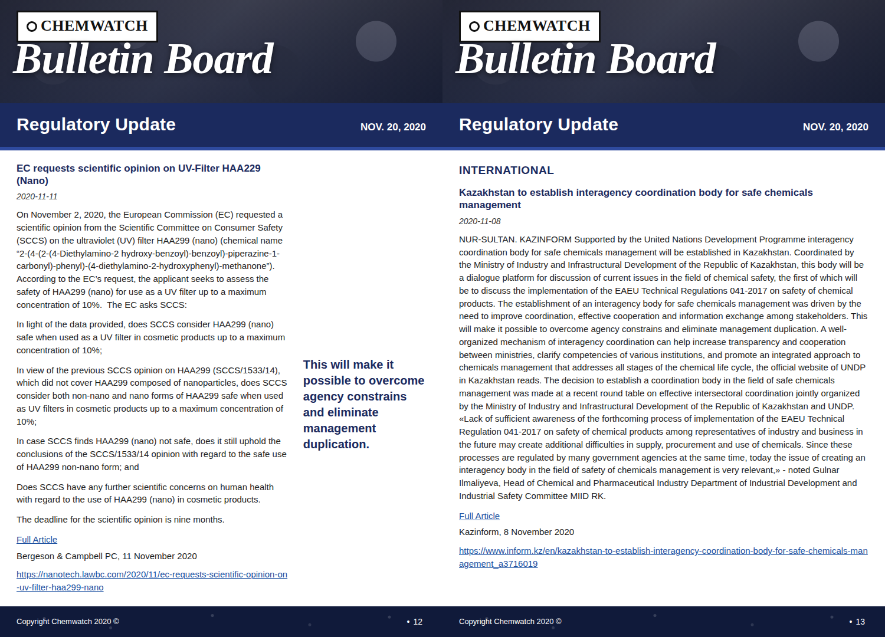CHEMWATCH
Bulletin Board
Regulatory Update
NOV. 20, 2020
EC requests scientific opinion on UV-Filter HAA229 (Nano)
2020-11-11
On November 2, 2020, the European Commission (EC) requested a scientific opinion from the Scientific Committee on Consumer Safety (SCCS) on the ultraviolet (UV) filter HAA299 (nano) (chemical name “2-(4-(2-(4-Diethylamino-2 hydroxy-benzoyl)-benzoyl)-piperazine-1-carbonyl)-phenyl)-(4-diethylamino-2-hydroxyphenyl)-methanone”). According to the EC’s request, the applicant seeks to assess the safety of HAA299 (nano) for use as a UV filter up to a maximum concentration of 10%. The EC asks SCCS:
In light of the data provided, does SCCS consider HAA299 (nano) safe when used as a UV filter in cosmetic products up to a maximum concentration of 10%;
In view of the previous SCCS opinion on HAA299 (SCCS/1533/14), which did not cover HAA299 composed of nanoparticles, does SCCS consider both non-nano and nano forms of HAA299 safe when used as UV filters in cosmetic products up to a maximum concentration of 10%;
In case SCCS finds HAA299 (nano) not safe, does it still uphold the conclusions of the SCCS/1533/14 opinion with regard to the safe use of HAA299 non-nano form; and
Does SCCS have any further scientific concerns on human health with regard to the use of HAA299 (nano) in cosmetic products.
The deadline for the scientific opinion is nine months.
Full Article
Bergeson & Campbell PC, 11 November 2020
https://nanotech.lawbc.com/2020/11/ec-requests-scientific-opinion-on-uv-filter-haa299-nano
This will make it possible to overcome agency constrains and eliminate management duplication.
Copyright Chemwatch 2020 ©
12
CHEMWATCH
Bulletin Board
Regulatory Update
NOV. 20, 2020
INTERNATIONAL
Kazakhstan to establish interagency coordination body for safe chemicals management
2020-11-08
NUR-SULTAN. KAZINFORM Supported by the United Nations Development Programme interagency coordination body for safe chemicals management will be established in Kazakhstan. Coordinated by the Ministry of Industry and Infrastructural Development of the Republic of Kazakhstan, this body will be a dialogue platform for discussion of current issues in the field of chemical safety, the first of which will be to discuss the implementation of the EAEU Technical Regulations 041-2017 on safety of chemical products. The establishment of an interagency body for safe chemicals management was driven by the need to improve coordination, effective cooperation and information exchange among stakeholders. This will make it possible to overcome agency constrains and eliminate management duplication. A well-organized mechanism of interagency coordination can help increase transparency and cooperation between ministries, clarify competencies of various institutions, and promote an integrated approach to chemicals management that addresses all stages of the chemical life cycle, the official website of UNDP in Kazakhstan reads. The decision to establish a coordination body in the field of safe chemicals management was made at a recent round table on effective intersectoral coordination jointly organized by the Ministry of Industry and Infrastructural Development of the Republic of Kazakhstan and UNDP. «Lack of sufficient awareness of the forthcoming process of implementation of the EAEU Technical Regulation 041-2017 on safety of chemical products among representatives of industry and business in the future may create additional difficulties in supply, procurement and use of chemicals. Since these processes are regulated by many government agencies at the same time, today the issue of creating an interagency body in the field of safety of chemicals management is very relevant,» - noted Gulnar Ilmaliyeva, Head of Chemical and Pharmaceutical Industry Department of Industrial Development and Industrial Safety Committee MIID RK.
Full Article
Kazinform, 8 November 2020
https://www.inform.kz/en/kazakhstan-to-establish-interagency-coordination-body-for-safe-chemicals-management_a3716019
Copyright Chemwatch 2020 ©
13